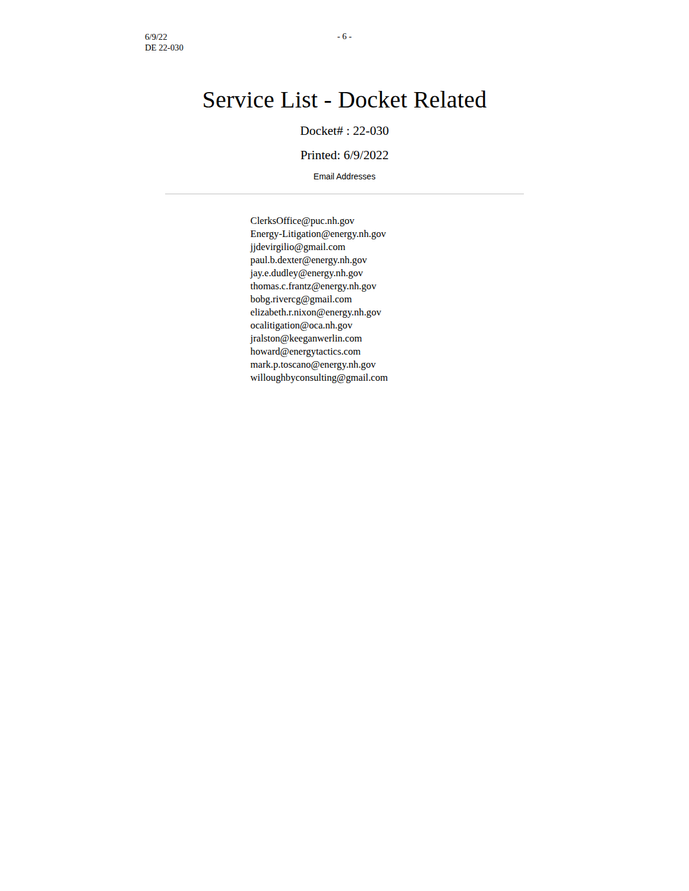6/9/22
DE 22-030
- 6 -
Service List - Docket Related
Docket# : 22-030
Printed: 6/9/2022
Email Addresses
ClerksOffice@puc.nh.gov
Energy-Litigation@energy.nh.gov
jjdevirgilio@gmail.com
paul.b.dexter@energy.nh.gov
jay.e.dudley@energy.nh.gov
thomas.c.frantz@energy.nh.gov
bobg.rivercg@gmail.com
elizabeth.r.nixon@energy.nh.gov
ocalitigation@oca.nh.gov
jralston@keeganwerlin.com
howard@energytactics.com
mark.p.toscano@energy.nh.gov
willoughbyconsulting@gmail.com